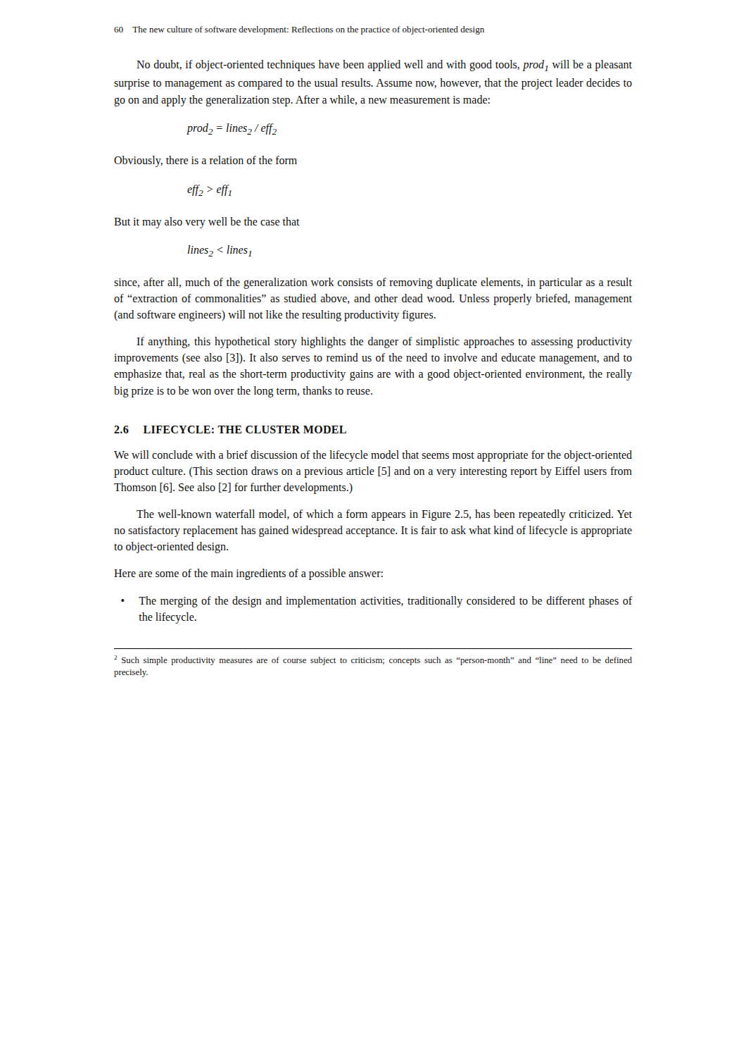60 The new culture of software development: Reflections on the practice of object-oriented design
No doubt, if object-oriented techniques have been applied well and with good tools, prod1 will be a pleasant surprise to management as compared to the usual results. Assume now, however, that the project leader decides to go on and apply the generalization step. After a while, a new measurement is made:
prod2 = lines2 / eff2
Obviously, there is a relation of the form
eff2 > eff1
But it may also very well be the case that
lines2 < lines1
since, after all, much of the generalization work consists of removing duplicate elements, in particular as a result of “extraction of commonalities” as studied above, and other dead wood. Unless properly briefed, management (and software engineers) will not like the resulting productivity figures.
If anything, this hypothetical story highlights the danger of simplistic approaches to assessing productivity improvements (see also [3]). It also serves to remind us of the need to involve and educate management, and to emphasize that, real as the short-term productivity gains are with a good object-oriented environment, the really big prize is to be won over the long term, thanks to reuse.
2.6 Lifecycle: the cluster model
We will conclude with a brief discussion of the lifecycle model that seems most appropriate for the object-oriented product culture. (This section draws on a previous article [5] and on a very interesting report by Eiffel users from Thomson [6]. See also [2] for further developments.)
The well-known waterfall model, of which a form appears in Figure 2.5, has been repeatedly criticized. Yet no satisfactory replacement has gained widespread acceptance. It is fair to ask what kind of lifecycle is appropriate to object-oriented design.
Here are some of the main ingredients of a possible answer:
The merging of the design and implementation activities, traditionally considered to be different phases of the lifecycle.
2 Such simple productivity measures are of course subject to criticism; concepts such as “person-month” and “line” need to be defined precisely.